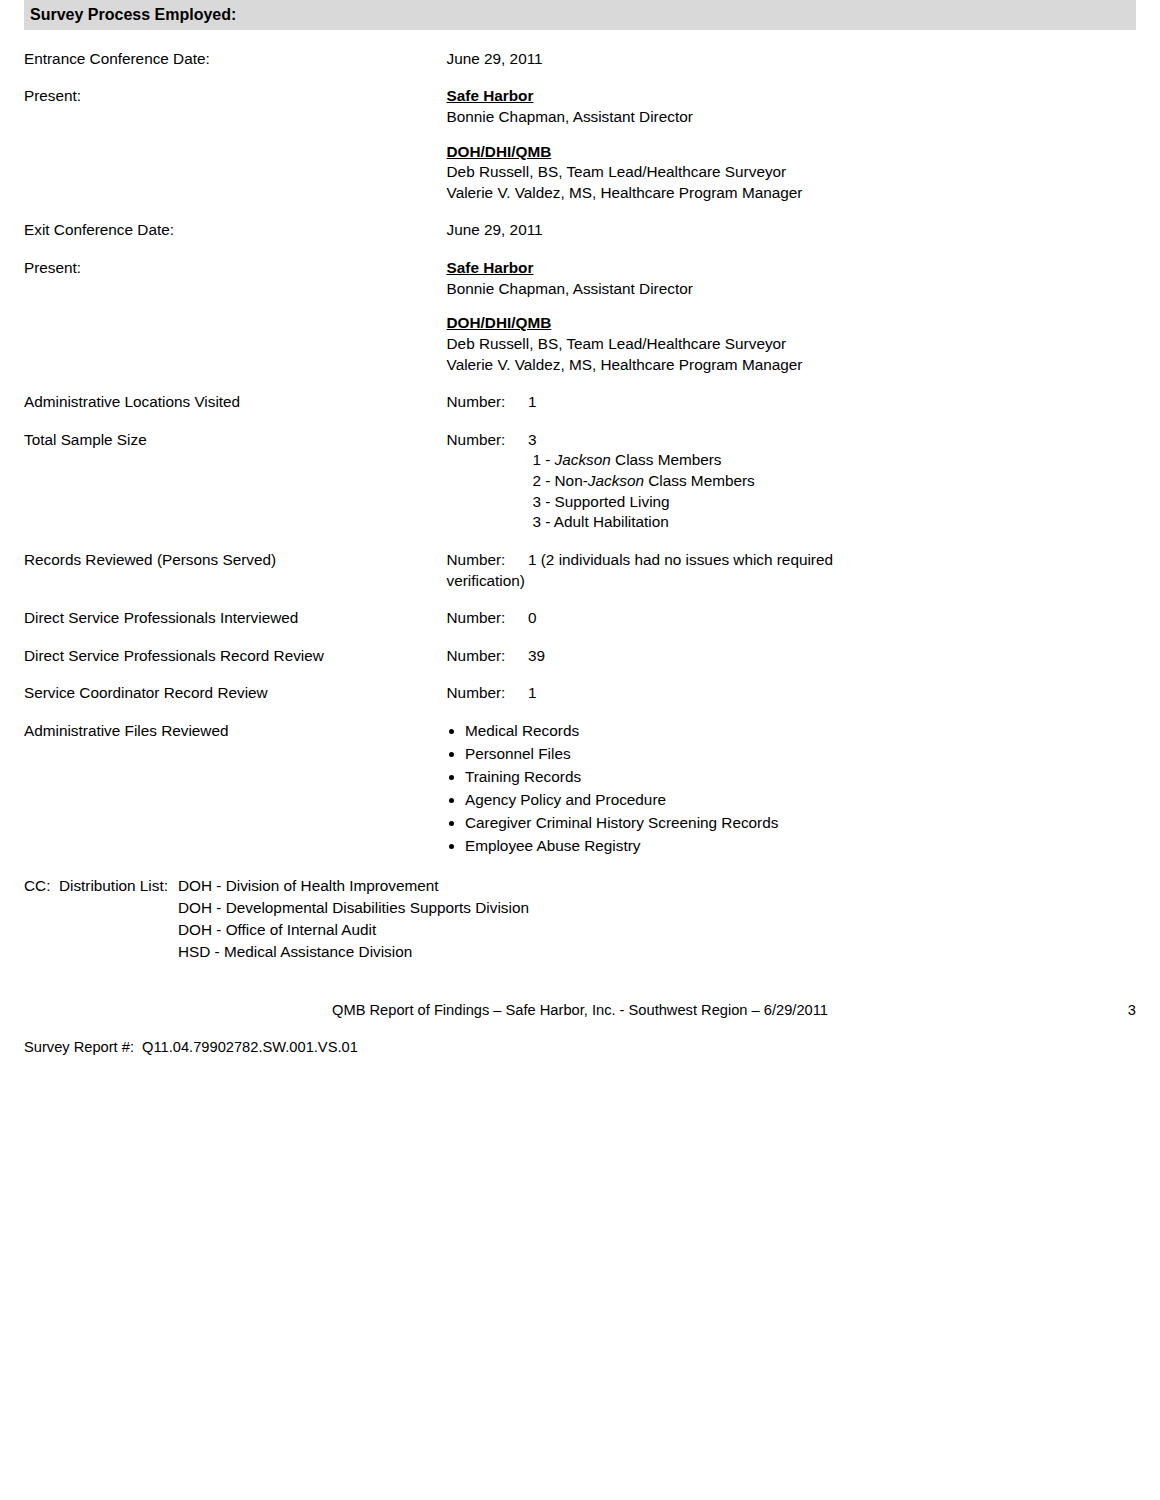Survey Process Employed:
| Entrance Conference Date: | June 29, 2011 |
| Present: | Safe Harbor Bonnie Chapman, Assistant Director DOH/DHI/QMB Deb Russell, BS, Team Lead/Healthcare Surveyor Valerie V. Valdez, MS, Healthcare Program Manager |
| Exit Conference Date: | June 29, 2011 |
| Present: | Safe Harbor Bonnie Chapman, Assistant Director DOH/DHI/QMB Deb Russell, BS, Team Lead/Healthcare Surveyor Valerie V. Valdez, MS, Healthcare Program Manager |
| Administrative Locations Visited | Number: 1 |
| Total Sample Size | Number: 3 1 - Jackson Class Members 2 - Non- Jackson Class Members 3 - Supported Living 3 - Adult Habilitation |
| Records Reviewed (Persons Served) | Number: 1 (2 individuals had no issues which required verification) |
| Direct Service Professionals Interviewed | Number: 0 |
| Direct Service Professionals Record Review | Number: 39 |
| Service Coordinator Record Review | Number: 1 |
| Administrative Files Reviewed | Medical Records Personnel Files Training Records Agency Policy and Procedure Caregiver Criminal History Screening Records Employee Abuse Registry |
| CC: Distribution List: | DOH - Division of Health Improvement |
| | DOH - Developmental Disabilities Supports Division |
| | DOH - Office of Internal Audit |
| | HSD - Medical Assistance Division |
QMB Report of Findings – Safe Harbor, Inc. - Southwest Region – 6/29/2011
3
Survey Report #: Q11.04.79902782.SW.001.VS.01